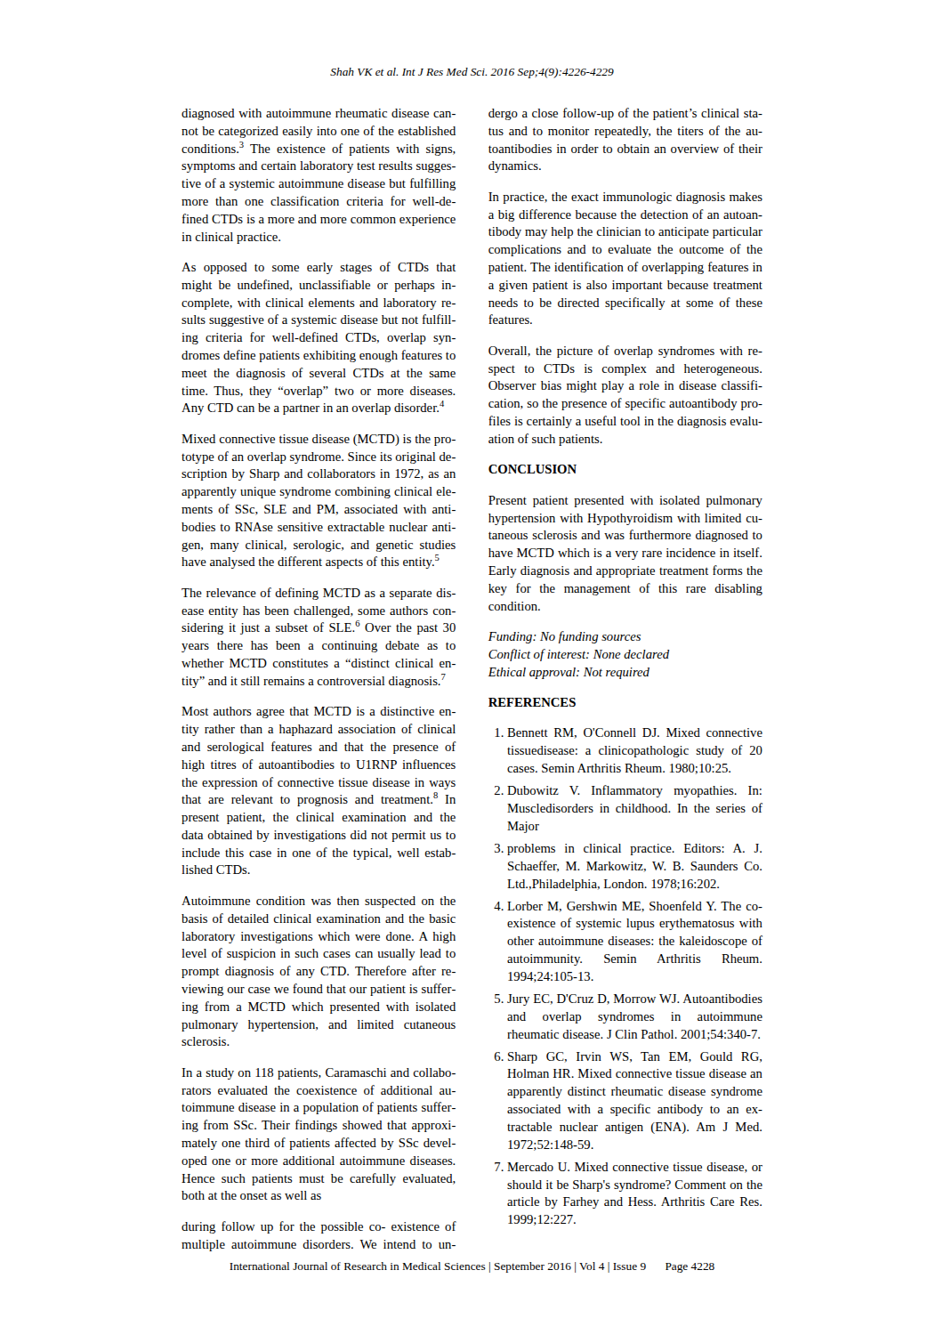Shah VK et al. Int J Res Med Sci. 2016 Sep;4(9):4226-4229
diagnosed with autoimmune rheumatic disease cannot be categorized easily into one of the established conditions.3 The existence of patients with signs, symptoms and certain laboratory test results suggestive of a systemic autoimmune disease but fulfilling more than one classification criteria for well-defined CTDs is a more and more common experience in clinical practice.
As opposed to some early stages of CTDs that might be undefined, unclassifiable or perhaps incomplete, with clinical elements and laboratory results suggestive of a systemic disease but not fulfilling criteria for well-defined CTDs, overlap syndromes define patients exhibiting enough features to meet the diagnosis of several CTDs at the same time. Thus, they “overlap” two or more diseases. Any CTD can be a partner in an overlap disorder.4
Mixed connective tissue disease (MCTD) is the prototype of an overlap syndrome. Since its original description by Sharp and collaborators in 1972, as an apparently unique syndrome combining clinical elements of SSc, SLE and PM, associated with antibodies to RNAse sensitive extractable nuclear antigen, many clinical, serologic, and genetic studies have analysed the different aspects of this entity.5
The relevance of defining MCTD as a separate disease entity has been challenged, some authors considering it just a subset of SLE.6 Over the past 30 years there has been a continuing debate as to whether MCTD constitutes a “distinct clinical entity” and it still remains a controversial diagnosis.7
Most authors agree that MCTD is a distinctive entity rather than a haphazard association of clinical and serological features and that the presence of high titres of autoantibodies to U1RNP influences the expression of connective tissue disease in ways that are relevant to prognosis and treatment.8 In present patient, the clinical examination and the data obtained by investigations did not permit us to include this case in one of the typical, well established CTDs.
Autoimmune condition was then suspected on the basis of detailed clinical examination and the basic laboratory investigations which were done. A high level of suspicion in such cases can usually lead to prompt diagnosis of any CTD. Therefore after reviewing our case we found that our patient is suffering from a MCTD which presented with isolated pulmonary hypertension, and limited cutaneous sclerosis.
In a study on 118 patients, Caramaschi and collaborators evaluated the coexistence of additional autoimmune disease in a population of patients suffering from SSc. Their findings showed that approximately one third of patients affected by SSc developed one or more additional autoimmune diseases. Hence such patients must be carefully evaluated, both at the onset as well as
during follow up for the possible co- existence of multiple autoimmune disorders. We intend to undergo a close follow-up of the patient’s clinical status and to monitor repeatedly, the titers of the autoantibodies in order to obtain an overview of their dynamics.
In practice, the exact immunologic diagnosis makes a big difference because the detection of an autoantibody may help the clinician to anticipate particular complications and to evaluate the outcome of the patient. The identification of overlapping features in a given patient is also important because treatment needs to be directed specifically at some of these features.
Overall, the picture of overlap syndromes with respect to CTDs is complex and heterogeneous. Observer bias might play a role in disease classification, so the presence of specific autoantibody profiles is certainly a useful tool in the diagnosis evaluation of such patients.
Conclusion
Present patient presented with isolated pulmonary hypertension with Hypothyroidism with limited cutaneous sclerosis and was furthermore diagnosed to have MCTD which is a very rare incidence in itself. Early diagnosis and appropriate treatment forms the key for the management of this rare disabling condition.
Funding: No funding sources Conflict of interest: None declared Ethical approval: Not required
References
Bennett RM, O'Connell DJ. Mixed connective tissuedisease: a clinicopathologic study of 20 cases. Semin Arthritis Rheum. 1980;10:25.
Dubowitz V. Inflammatory myopathies. In: Muscledisorders in childhood. In the series of Major
problems in clinical practice. Editors: A. J. Schaeffer, M. Markowitz, W. B. Saunders Co. Ltd.,Philadelphia, London. 1978;16:202.
Lorber M, Gershwin ME, Shoenfeld Y. The coexistence of systemic lupus erythematosus with other autoimmune diseases: the kaleidoscope of autoimmunity. Semin Arthritis Rheum. 1994;24:105-13.
Jury EC, D'Cruz D, Morrow WJ. Autoantibodies and overlap syndromes in autoimmune rheumatic disease. J Clin Pathol. 2001;54:340-7.
Sharp GC, Irvin WS, Tan EM, Gould RG, Holman HR. Mixed connective tissue disease an apparently distinct rheumatic disease syndrome associated with a specific antibody to an extractable nuclear antigen (ENA). Am J Med. 1972;52:148-59.
Mercado U. Mixed connective tissue disease, or should it be Sharp's syndrome? Comment on the article by Farhey and Hess. Arthritis Care Res. 1999;12:227.
International Journal of Research in Medical Sciences | September 2016 | Vol 4 | Issue 9Page 4228